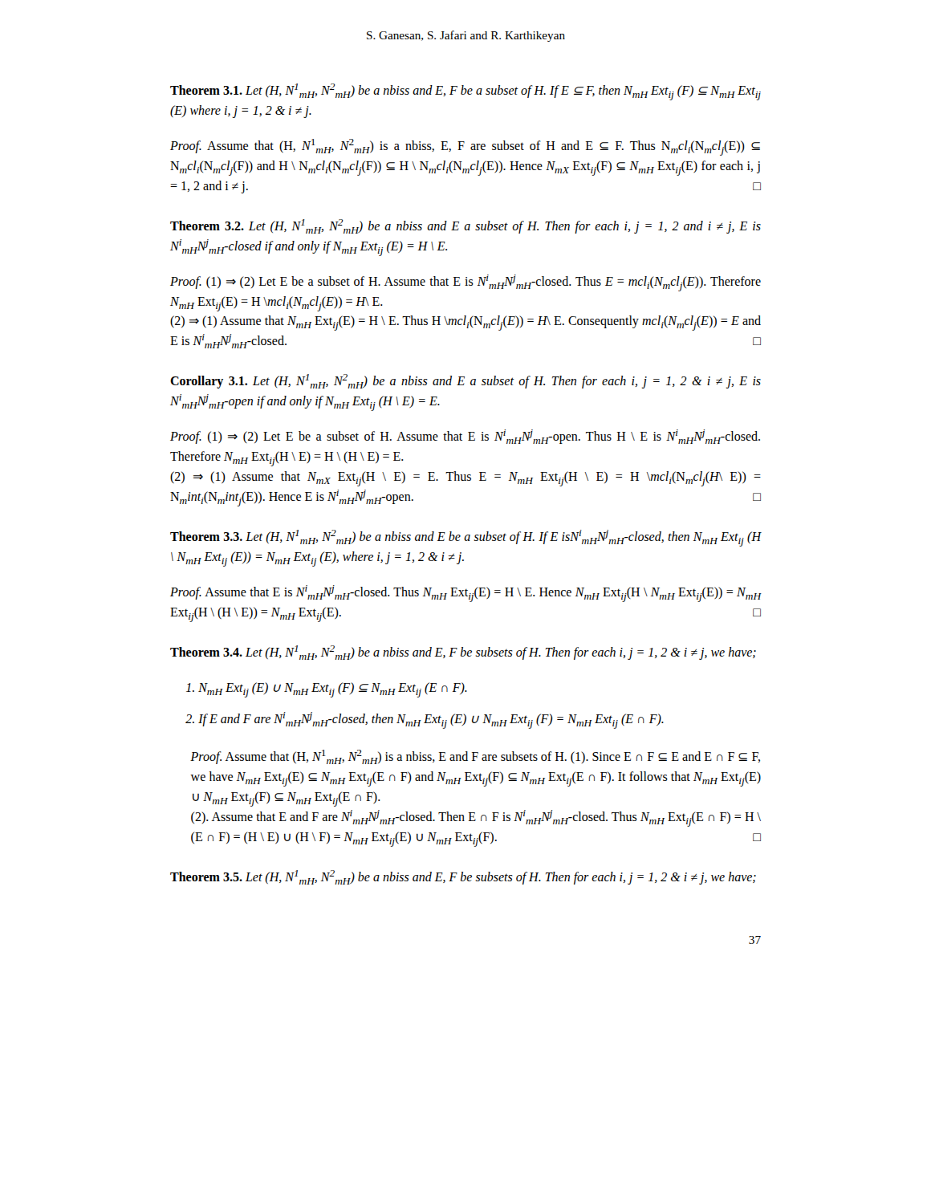S. Ganesan, S. Jafari and R. Karthikeyan
Theorem 3.1. Let (H, N1mH, N2mH) be a nbiss and E, F be a subset of H. If E ⊆ F, then NmH Extij (F) ⊆ NmH Extij (E) where i, j = 1, 2 & i ≠ j.
Proof. Assume that (H, N1mH, N2mH) is a nbiss, E, F are subset of H and E ⊆ F. Thus Nmcli(Nmclj(E)) ⊆ Nmcli(Nmclj(F)) and H \ Nmcli(Nmclj(F)) ⊆ H \ Nmcli(Nmclj(E)). Hence NmX Extij(F) ⊆ NmH Extij(E) for each i, j = 1, 2 and i ≠ j.
Theorem 3.2. Let (H, N1mH, N2mH) be a nbiss and E a subset of H. Then for each i, j = 1, 2 and i ≠ j, E is NimHNjmH-closed if and only if NmH Extij (E) = H \ E.
Proof. (1) ⇒ (2) Let E be a subset of H. Assume that E is NimHNjmH-closed. Thus E = mcli(Nmclj(E)). Therefore NmH Extij(E) = H \mcli(Nmclj(E)) = H\ E.
(2) ⇒ (1) Assume that NmH Extij(E) = H \ E. Thus H \mcli(Nmclj(E)) = H\ E. Consequently mcli(Nmclj(E)) = E and E is NimHNjmH-closed.
Corollary 3.1. Let (H, N1mH, N2mH) be a nbiss and E a subset of H. Then for each i, j = 1, 2 & i ≠ j, E is NimHNjmH-open if and only if NmH Extij (H \ E) = E.
Proof. (1) ⇒ (2) Let E be a subset of H. Assume that E is NimHNjmH-open. Thus H \ E is NimHNjmH-closed. Therefore NmH Extij(H \ E) = H \ (H \ E) = E.
(2) ⇒ (1) Assume that NmX Extij(H \ E) = E. Thus E = NmH Extij(H \ E) = H \mcli(Nmclj(H\ E)) = Nminti(Nmintj(E)). Hence E is NimHNjmH-open.
Theorem 3.3. Let (H, N1mH, N2mH) be a nbiss and E be a subset of H. If E isNimHNjmH-closed, then NmH Extij (H \ NmH Extij (E)) = NmH Extij (E), where i, j = 1, 2 & i ≠ j.
Proof. Assume that E is NimHNjmH-closed. Thus NmH Extij(E) = H \ E. Hence NmH Extij(H \ NmH Extij(E)) = NmH Extij(H \ (H \ E)) = NmH Extij(E).
Theorem 3.4. Let (H, N1mH, N2mH) be a nbiss and E, F be subsets of H. Then for each i, j = 1, 2 & i ≠ j, we have;
NmH Extij (E) ∪ NmH Extij (F) ⊆ NmH Extij (E ∩ F).
If E and F are NimHNjmH-closed, then NmH Extij (E) ∪ NmH Extij (F) = NmH Extij (E ∩ F).
Proof. Assume that (H, N1mH, N2mH) is a nbiss, E and F are subsets of H. (1). Since E ∩ F ⊆ E and E ∩ F ⊆ F, we have NmH Extij(E) ⊆ NmH Extij(E ∩ F) and NmH Extij(F) ⊆ NmH Extij(E ∩ F). It follows that NmH Extij(E) ∪ NmH Extij(F) ⊆ NmH Extij(E ∩ F).
(2). Assume that E and F are NimHNjmH-closed. Then E ∩ F is NimHNjmH-closed. Thus NmH Extij(E ∩ F) = H \ (E ∩ F) = (H \ E) ∪ (H \ F) = NmH Extij(E) ∪ NmH Extij(F).
Theorem 3.5. Let (H, N1mH, N2mH) be a nbiss and E, F be subsets of H. Then for each i, j = 1, 2 & i ≠ j, we have;
37